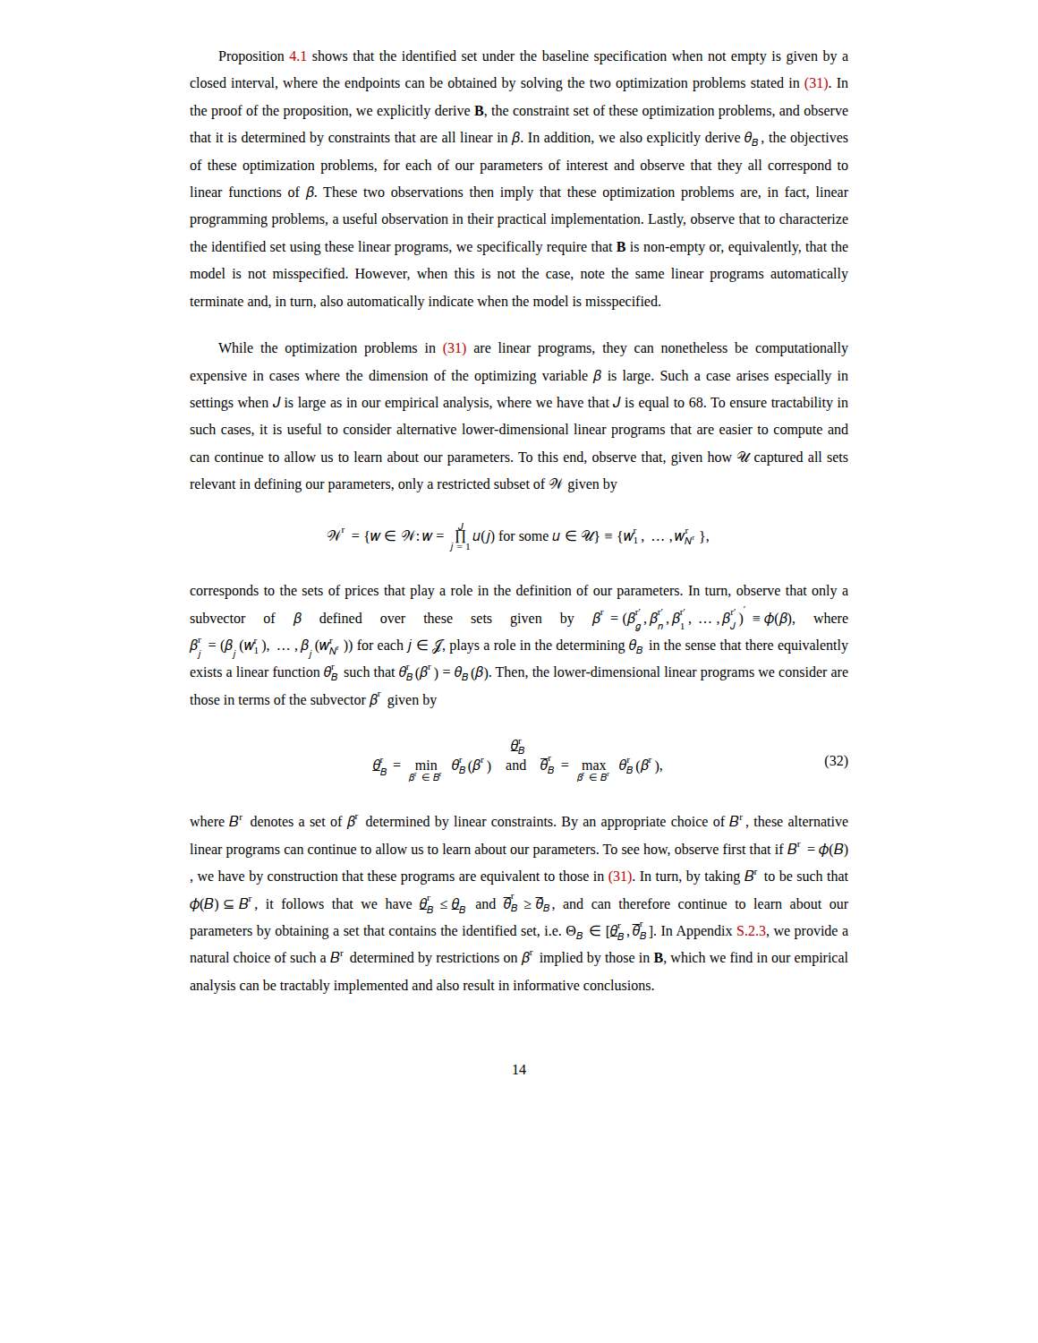Proposition 4.1 shows that the identified set under the baseline specification when not empty is given by a closed interval, where the endpoints can be obtained by solving the two optimization problems stated in (31). In the proof of the proposition, we explicitly derive B, the constraint set of these optimization problems, and observe that it is determined by constraints that are all linear in β. In addition, we also explicitly derive θB, the objectives of these optimization problems, for each of our parameters of interest and observe that they all correspond to linear functions of β. These two observations then imply that these optimization problems are, in fact, linear programming problems, a useful observation in their practical implementation. Lastly, observe that to characterize the identified set using these linear programs, we specifically require that B is non-empty or, equivalently, that the model is not misspecified. However, when this is not the case, note the same linear programs automatically terminate and, in turn, also automatically indicate when the model is misspecified.
While the optimization problems in (31) are linear programs, they can nonetheless be computationally expensive in cases where the dimension of the optimizing variable β is large. Such a case arises especially in settings when J is large as in our empirical analysis, where we have that J is equal to 68. To ensure tractability in such cases, it is useful to consider alternative lower-dimensional linear programs that are easier to compute and can continue to allow us to learn about our parameters. To this end, observe that, given how 𝒰 captured all sets relevant in defining our parameters, only a restricted subset of 𝒲 given by
𝒲r = { w∈𝒲:w= ∏j=1J u(j) for some u∈𝒰 } ≡ { w1r ,…, wNrr } ,
corresponds to the sets of prices that play a role in the definition of our parameters. In turn, observe that only a subvector of β defined over these sets given by βr=(βgr′,βnr′,β1r′,…,βJr′)′≡ϕ(β), where βjr=(βj(w1r),…,βj(wNrr)) for each j∈𝒥, plays a role in the determining θB in the sense that there equivalently exists a linear function θBr such that θBr(βr)=θB(β). Then, the lower-dimensional linear programs we consider are those in terms of the subvector βr given by
θ_Br
θ_Br = min βr∈Br θBr (βr) and θ¯Br = max βr∈Br θBr (βr) ,
(32)
where Br denotes a set of βr determined by linear constraints. By an appropriate choice of Br, these alternative linear programs can continue to allow us to learn about our parameters. To see how, observe first that if Br=ϕ(B), we have by construction that these programs are equivalent to those in (31). In turn, by taking Br to be such that ϕ(B)⊆Br, it follows that we have θ_Br≤θ_B and θ¯Br≥θ¯B, and can therefore continue to learn about our parameters by obtaining a set that contains the identified set, i.e. ΘB∈[θ_Br,θ¯Br]. In Appendix S.2.3, we provide a natural choice of such a Br determined by restrictions on βr implied by those in B, which we find in our empirical analysis can be tractably implemented and also result in informative conclusions.
14